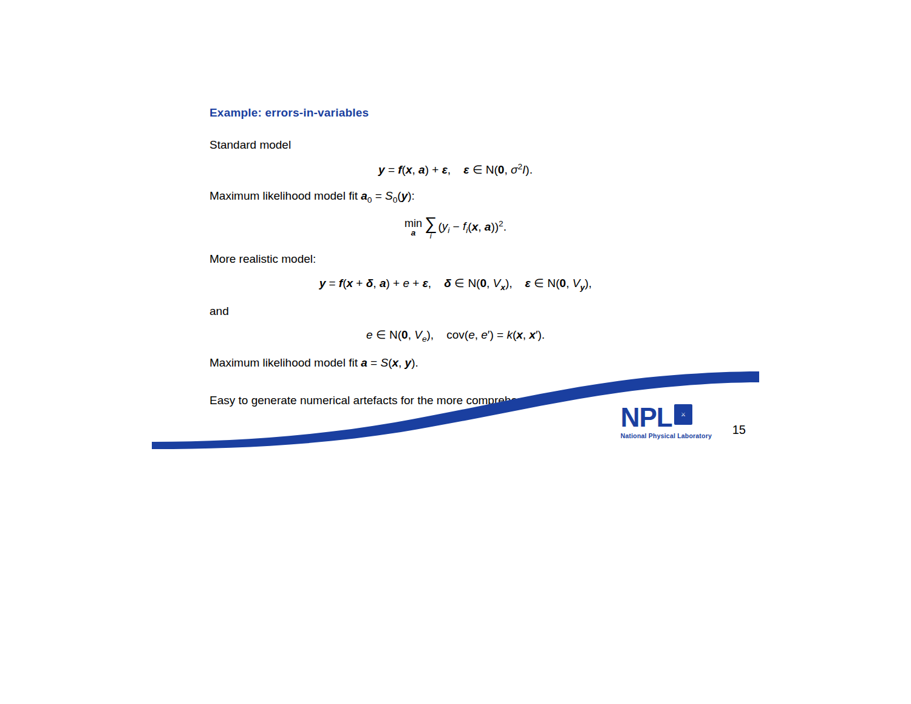Example: errors-in-variables
Standard model
y = f(x, a) + ε, ε ∈ N(0, σ 2 I).
Maximum likelihood model fit a 0 = S 0(y):
min a∑i(yi − fi(x, a))2.
More realistic model:
y = f(x + δ, a) + e + ε, δ ∈ N(0, Vx), ε ∈ N(0, Vy),
and
e ∈ N(0, Ve), cov(e, e′) = k(x, x′).
Maximum likelihood model fit a = S(x, y).
Easy to generate numerical artefacts for the more comprehensive model.
NPL⚔
National Physical Laboratory
15